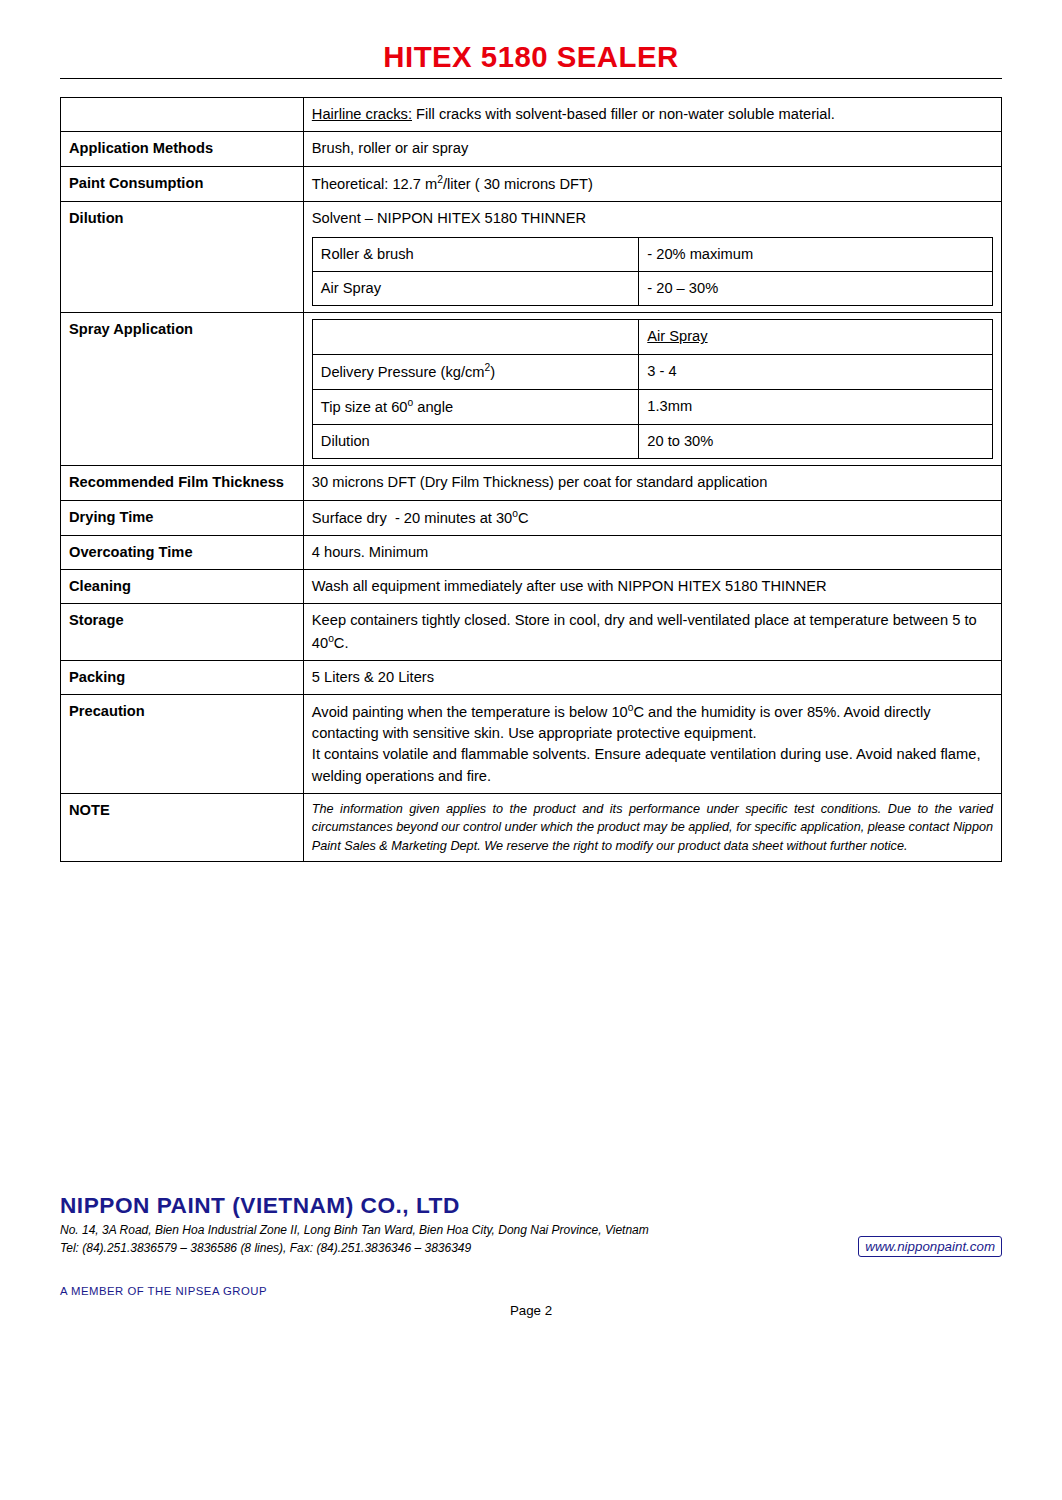HITEX 5180 SEALER
| | Hairline cracks: Fill cracks with solvent-based filler or non-water soluble material. |
| Application Methods | Brush, roller or air spray |
| Paint Consumption | Theoretical: 12.7 m 2 /liter ( 30 microns DFT) |
| Dilution | Solvent – NIPPON HITEX 5180 THINNER / Roller & brush / - 20% maximum / / Air Spray / - 20 – 30% / |
| Spray Application | / / Air Spray / / Delivery Pressure (kg/cm 2 ) / 3 - 4 / / Tip size at 60 o angle / 1.3mm / / Dilution / 20 to 30% / |
| Recommended Film Thickness | 30 microns DFT (Dry Film Thickness) per coat for standard application |
| Drying Time | Surface dry - 20 minutes at 30 o C |
| Overcoating Time | 4 hours. Minimum |
| Cleaning | Wash all equipment immediately after use with NIPPON HITEX 5180 THINNER |
| Storage | Keep containers tightly closed. Store in cool, dry and well-ventilated place at temperature between 5 to 40 o C. |
| Packing | 5 Liters & 20 Liters |
| Precaution | Avoid painting when the temperature is below 10 o C and the humidity is over 85%. Avoid directly contacting with sensitive skin. Use appropriate protective equipment. It contains volatile and flammable solvents. Ensure adequate ventilation during use. Avoid naked flame, welding operations and fire. |
| NOTE | The information given applies to the product and its performance under specific test conditions. Due to the varied circumstances beyond our control under which the product may be applied, for specific application, please contact Nippon Paint Sales & Marketing Dept. We reserve the right to modify our product data sheet without further notice. |
NIPPON PAINT (VIETNAM) CO., LTD
No. 14, 3A Road, Bien Hoa Industrial Zone II, Long Binh Tan Ward, Bien Hoa City, Dong Nai Province, Vietnam
Tel: (84).251.3836579 – 3836586 (8 lines), Fax: (84).251.3836346 – 3836349
www.nipponpaint.com
A MEMBER OF THE NIPSEA GROUP
Page 2